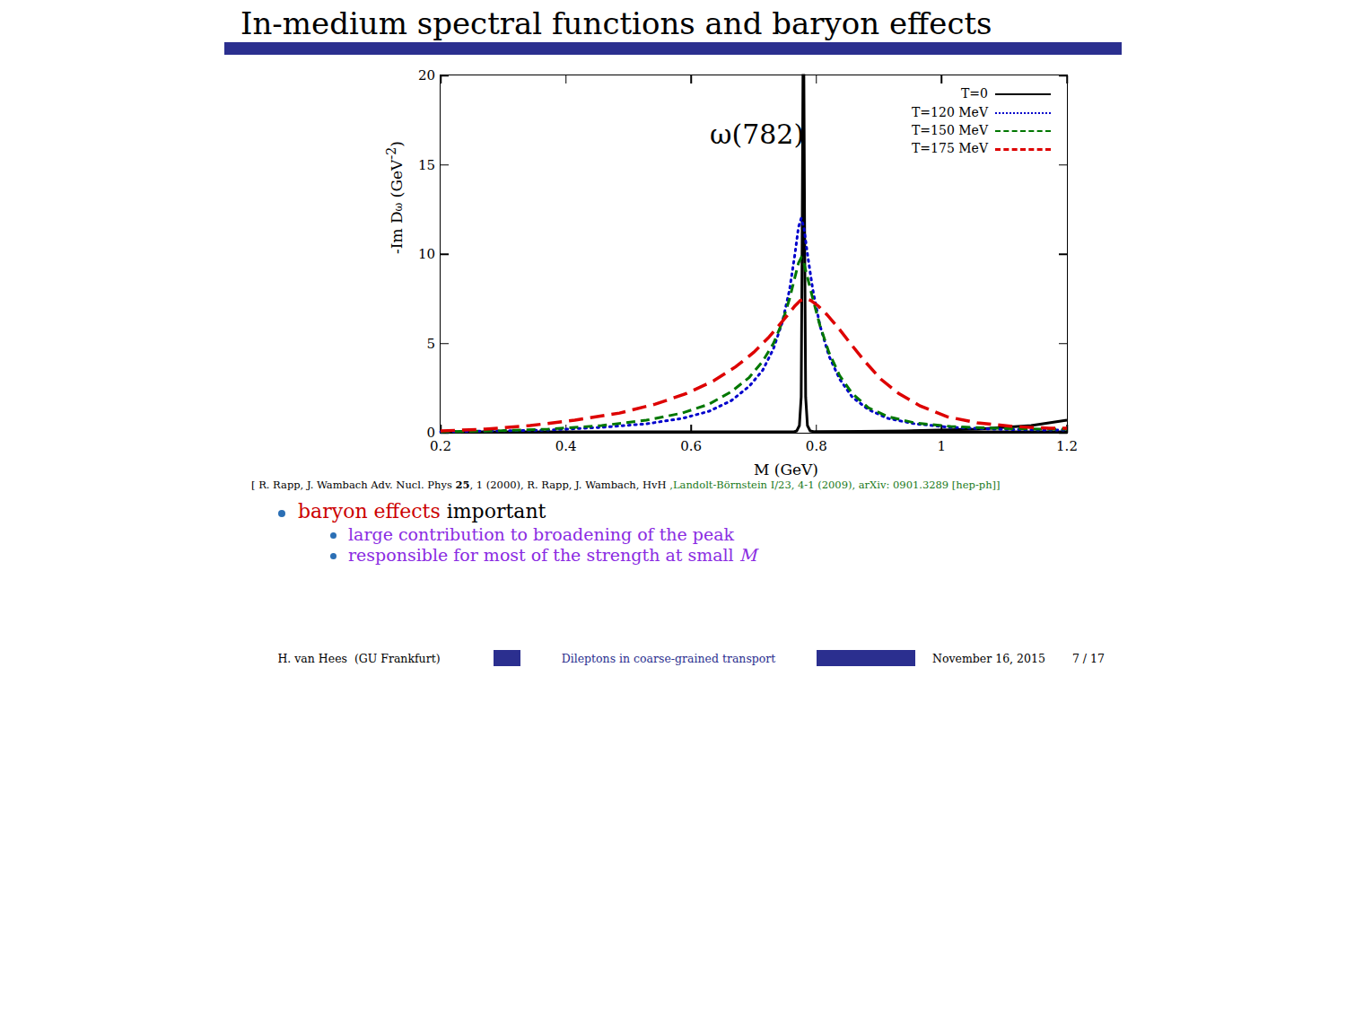In-medium spectral functions and baryon effects
20
15
10
5
0
0.2
0.4
0.6
0.8
1
1.2
ω(782)
| T=0 | |
| T=120 MeV | |
| T=150 MeV | |
| T=175 MeV | |
-Im Dω (GeV-2)
M (GeV)
[ R. Rapp, J. Wambach Adv. Nucl. Phys 25, 1 (2000), R. Rapp, J. Wambach, HvH ,Landolt-Börnstein I/23, 4-1 (2009), arXiv: 0901.3289 [hep-ph]]
baryon effects important
large contribution to broadening of the peak
responsible for most of the strength at small M
H. van Hees (GU Frankfurt)
Dileptons in coarse-grained transport
November 16, 20157 / 17